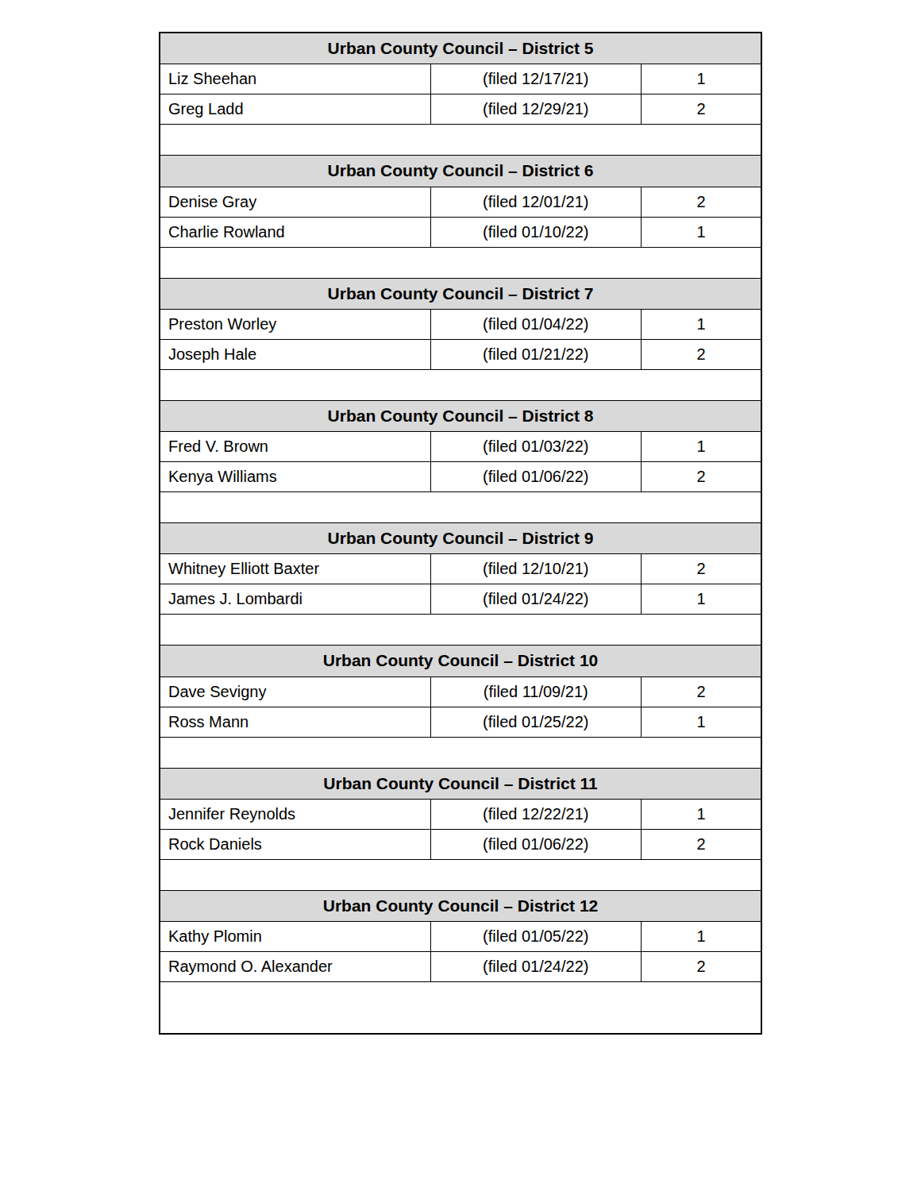| Urban County Council – District 5 |
| --- |
| Liz Sheehan | (filed 12/17/21) | 1 |
| Greg Ladd | (filed 12/29/21) | 2 |
| Urban County Council – District 6 |
| Denise Gray | (filed 12/01/21) | 2 |
| Charlie Rowland | (filed 01/10/22) | 1 |
| Urban County Council – District 7 |
| Preston Worley | (filed 01/04/22) | 1 |
| Joseph Hale | (filed 01/21/22) | 2 |
| Urban County Council – District 8 |
| Fred V. Brown | (filed 01/03/22) | 1 |
| Kenya Williams | (filed 01/06/22) | 2 |
| Urban County Council – District 9 |
| Whitney Elliott Baxter | (filed 12/10/21) | 2 |
| James J. Lombardi | (filed 01/24/22) | 1 |
| Urban County Council – District 10 |
| Dave Sevigny | (filed 11/09/21) | 2 |
| Ross Mann | (filed 01/25/22) | 1 |
| Urban County Council – District 11 |
| Jennifer Reynolds | (filed 12/22/21) | 1 |
| Rock Daniels | (filed 01/06/22) | 2 |
| Urban County Council – District 12 |
| Kathy Plomin | (filed 01/05/22) | 1 |
| Raymond O. Alexander | (filed 01/24/22) | 2 |